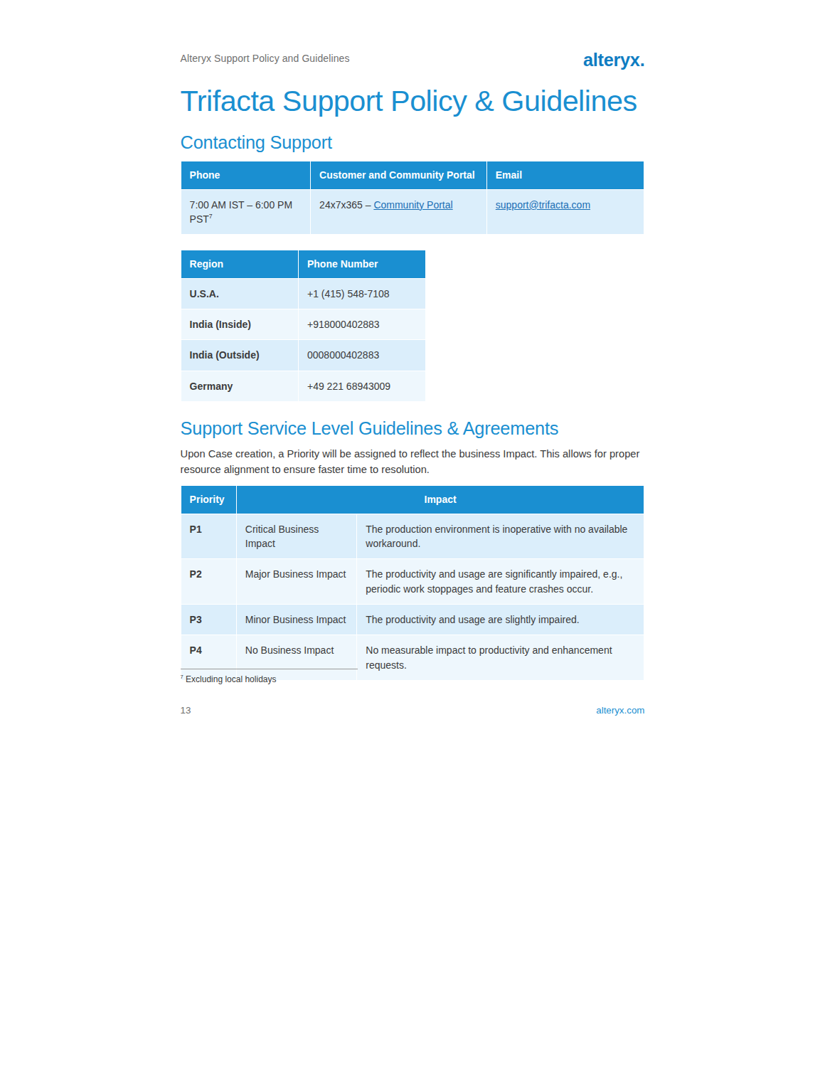Alteryx Support Policy and Guidelines
alteryx.
Trifacta Support Policy & Guidelines
Contacting Support
| Phone | Customer and Community Portal | Email |
| --- | --- | --- |
| 7:00 AM IST – 6:00 PM PST 7 | 24x7x365 – Community Portal | support@trifacta.com |
| Region | Phone Number |
| --- | --- |
| U.S.A. | +1 (415) 548-7108 |
| India (Inside) | +918000402883 |
| India (Outside) | 0008000402883 |
| Germany | +49 221 68943009 |
Support Service Level Guidelines & Agreements
Upon Case creation, a Priority will be assigned to reflect the business Impact. This allows for proper resource alignment to ensure faster time to resolution.
| Priority | Impact |
| --- | --- |
| P1 | Critical Business Impact | The production environment is inoperative with no available workaround. |
| P2 | Major Business Impact | The productivity and usage are significantly impaired, e.g., periodic work stoppages and feature crashes occur. |
| P3 | Minor Business Impact | The productivity and usage are slightly impaired. |
| P4 | No Business Impact | No measurable impact to productivity and enhancement requests. |
7 Excluding local holidays
13
alteryx.com